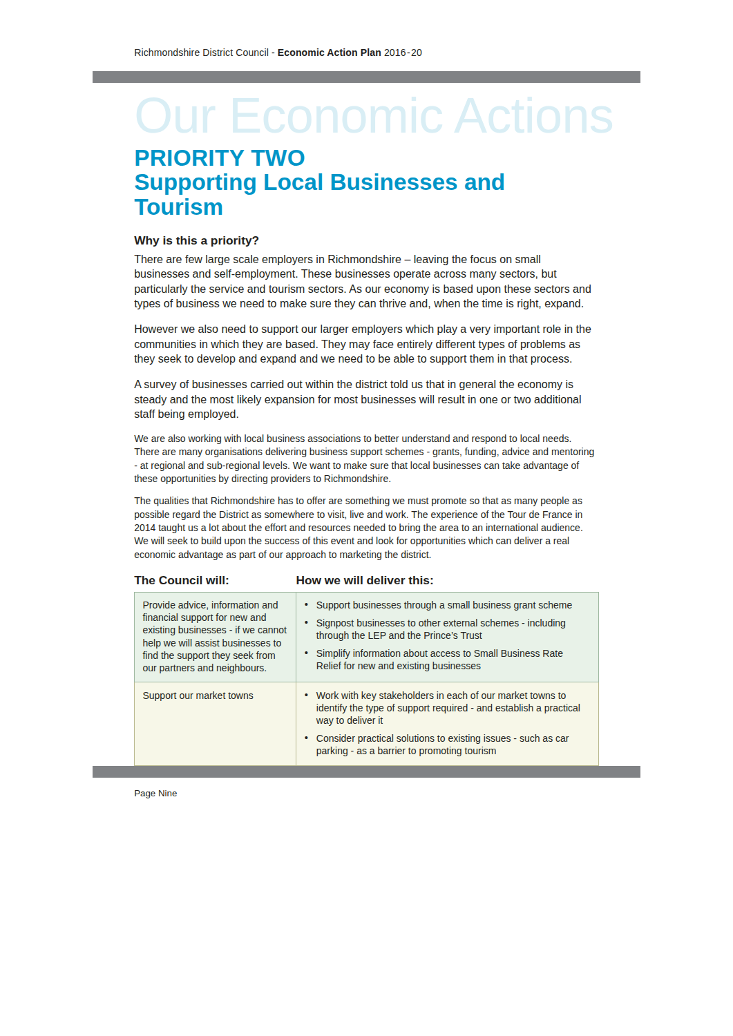Richmondshire District Council - Economic Action Plan 2016 - 20
Our Economic Actions
PRIORITY TWO
Supporting Local Businesses and Tourism
Why is this a priority?
There are few large scale employers in Richmondshire – leaving the focus on small businesses and self-employment. These businesses operate across many sectors, but particularly the service and tourism sectors. As our economy is based upon these sectors and types of business we need to make sure they can thrive and, when the time is right, expand.
However we also need to support our larger employers which play a very important role in the communities in which they are based. They may face entirely different types of problems as they seek to develop and expand and we need to be able to support them in that process.
A survey of businesses carried out within the district told us that in general the economy is steady and the most likely expansion for most businesses will result in one or two additional staff being employed.
We are also working with local business associations to better understand and respond to local needs. There are many organisations delivering business support schemes - grants, funding, advice and mentoring - at regional and sub-regional levels. We want to make sure that local businesses can take advantage of these opportunities by directing providers to Richmondshire.
The qualities that Richmondshire has to offer are something we must promote so that as many people as possible regard the District as somewhere to visit, live and work. The experience of the Tour de France in 2014 taught us a lot about the effort and resources needed to bring the area to an international audience. We will seek to build upon the success of this event and look for opportunities which can deliver a real economic advantage as part of our approach to marketing the district.
The Council will:
How we will deliver this:
| Provide advice, information and financial support for new and existing businesses - if we cannot help we will assist businesses to find the support they seek from our partners and neighbours. | Support businesses through a small business grant scheme Signpost businesses to other external schemes - including through the LEP and the Prince’s Trust Simplify information about access to Small Business Rate Relief for new and existing businesses |
| Support our market towns | Work with key stakeholders in each of our market towns to identify the type of support required - and establish a practical way to deliver it Consider practical solutions to existing issues - such as car parking - as a barrier to promoting tourism |
Page Nine